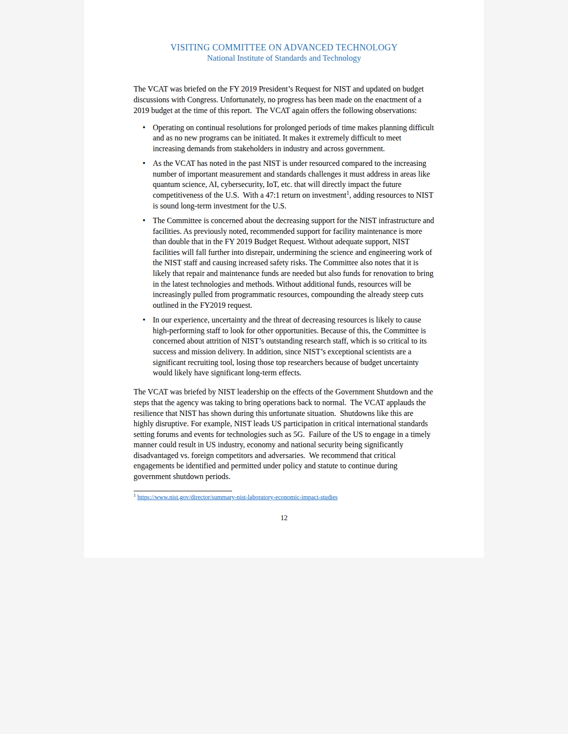VISITING COMMITTEE ON ADVANCED TECHNOLOGY
National Institute of Standards and Technology
The VCAT was briefed on the FY 2019 President’s Request for NIST and updated on budget discussions with Congress. Unfortunately, no progress has been made on the enactment of a 2019 budget at the time of this report. The VCAT again offers the following observations:
Operating on continual resolutions for prolonged periods of time makes planning difficult and as no new programs can be initiated. It makes it extremely difficult to meet increasing demands from stakeholders in industry and across government.
As the VCAT has noted in the past NIST is under resourced compared to the increasing number of important measurement and standards challenges it must address in areas like quantum science, AI, cybersecurity, IoT, etc. that will directly impact the future competitiveness of the U.S. With a 47:1 return on investment1, adding resources to NIST is sound long-term investment for the U.S.
The Committee is concerned about the decreasing support for the NIST infrastructure and facilities. As previously noted, recommended support for facility maintenance is more than double that in the FY 2019 Budget Request. Without adequate support, NIST facilities will fall further into disrepair, undermining the science and engineering work of the NIST staff and causing increased safety risks. The Committee also notes that it is likely that repair and maintenance funds are needed but also funds for renovation to bring in the latest technologies and methods. Without additional funds, resources will be increasingly pulled from programmatic resources, compounding the already steep cuts outlined in the FY2019 request.
In our experience, uncertainty and the threat of decreasing resources is likely to cause high-performing staff to look for other opportunities. Because of this, the Committee is concerned about attrition of NIST’s outstanding research staff, which is so critical to its success and mission delivery. In addition, since NIST’s exceptional scientists are a significant recruiting tool, losing those top researchers because of budget uncertainty would likely have significant long-term effects.
The VCAT was briefed by NIST leadership on the effects of the Government Shutdown and the steps that the agency was taking to bring operations back to normal. The VCAT applauds the resilience that NIST has shown during this unfortunate situation. Shutdowns like this are highly disruptive. For example, NIST leads US participation in critical international standards setting forums and events for technologies such as 5G. Failure of the US to engage in a timely manner could result in US industry, economy and national security being significantly disadvantaged vs. foreign competitors and adversaries. We recommend that critical engagements be identified and permitted under policy and statute to continue during government shutdown periods.
1 https://www.nist.gov/director/summary-nist-laboratory-economic-impact-studies
12